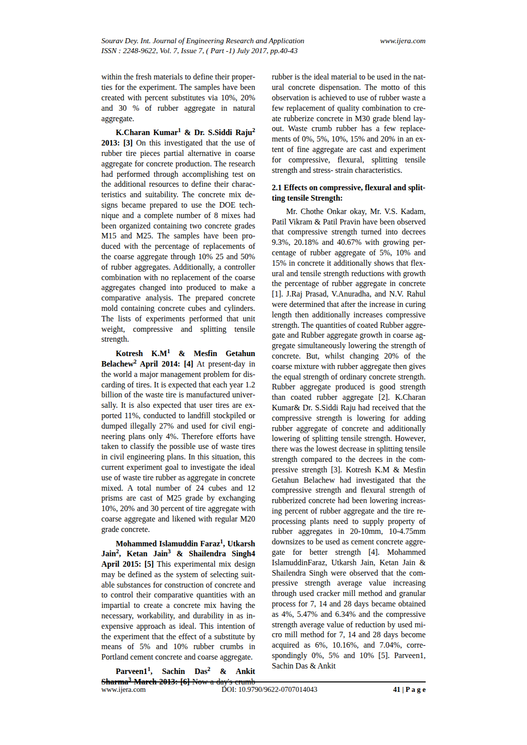Sourav Dey. Int. Journal of Engineering Research and Application www.ijera.com
ISSN : 2248-9622, Vol. 7, Issue 7, ( Part -1) July 2017, pp.40-43
within the fresh materials to define their properties for the experiment. The samples have been created with percent substitutes via 10%, 20% and 30 % of rubber aggregate in natural aggregate.
K.Charan Kumar1 & Dr. S.Siddi Raju2 2013: [3] On this investigated that the use of rubber tire pieces partial alternative in coarse aggregate for concrete production. The research had performed through accomplishing test on the additional resources to define their characteristics and suitability. The concrete mix designs became prepared to use the DOE technique and a complete number of 8 mixes had been organized containing two concrete grades M15 and M25. The samples have been produced with the percentage of replacements of the coarse aggregate through 10% 25 and 50% of rubber aggregates. Additionally, a controller combination with no replacement of the coarse aggregates changed into produced to make a comparative analysis. The prepared concrete mold containing concrete cubes and cylinders. The lists of experiments performed that unit weight, compressive and splitting tensile strength.
Kotresh K.M1 & Mesfin Getahun Belachew2 April 2014: [4] At present-day in the world a major management problem for discarding of tires. It is expected that each year 1.2 billion of the waste tire is manufactured universally. It is also expected that user tires are exported 11%, conducted to landfill stockpiled or dumped illegally 27% and used for civil engineering plans only 4%. Therefore efforts have taken to classify the possible use of waste tires in civil engineering plans. In this situation, this current experiment goal to investigate the ideal use of waste tire rubber as aggregate in concrete mixed. A total number of 24 cubes and 12 prisms are cast of M25 grade by exchanging 10%, 20% and 30 percent of tire aggregate with coarse aggregate and likened with regular M20 grade concrete.
Mohammed Islamuddin Faraz1, Utkarsh Jain2, Ketan Jain3 & Shailendra Singh4 April 2015: [5] This experimental mix design may be defined as the system of selecting suitable substances for construction of concrete and to control their comparative quantities with an impartial to create a concrete mix having the necessary, workability, and durability in as inexpensive approach as ideal. This intention of the experiment that the effect of a substitute by means of 5% and 10% rubber crumbs in Portland cement concrete and coarse aggregate.
Parveen11, Sachin Das2 & Ankit Sharma3 March 2013: [6] Now a day's crumb rubber is the ideal material to be used in the natural concrete dispensation. The motto of this observation is achieved to use of rubber waste a few replacement of quality combination to create rubberize concrete in M30 grade blend layout. Waste crumb rubber has a few replacements of 0%, 5%, 10%, 15% and 20% in an extent of fine aggregate are cast and experiment for compressive, flexural, splitting tensile strength and stress- strain characteristics.
2.1 Effects on compressive, flexural and splitting tensile Strength:
Mr. Chothe Onkar okay, Mr. V.S. Kadam, Patil Vikram & Patil Pravin have been observed that compressive strength turned into decrees 9.3%, 20.18% and 40.67% with growing percentage of rubber aggregate of 5%, 10% and 15% in concrete it additionally shows that flexural and tensile strength reductions with growth the percentage of rubber aggregate in concrete [1]. J.Raj Prasad, V.Anuradha, and N.V. Rahul were determined that after the increase in curing length then additionally increases compressive strength. The quantities of coated Rubber aggregate and Rubber aggregate growth in coarse aggregate simultaneously lowering the strength of concrete. But, whilst changing 20% of the coarse mixture with rubber aggregate then gives the equal strength of ordinary concrete strength. Rubber aggregate produced is good strength than coated rubber aggregate [2]. K.Charan Kumar& Dr. S.Siddi Raju had received that the compressive strength is lowering for adding rubber aggregate of concrete and additionally lowering of splitting tensile strength. However, there was the lowest decrease in splitting tensile strength compared to the decrees in the compressive strength [3]. Kotresh K.M & Mesfin Getahun Belachew had investigated that the compressive strength and flexural strength of rubberized concrete had been lowering increasing percent of rubber aggregate and the tire reprocessing plants need to supply property of rubber aggregates in 20-10mm, 10-4.75mm downsizes to be used as cement concrete aggregate for better strength [4]. Mohammed IslamuddinFaraz, Utkarsh Jain, Ketan Jain & Shailendra Singh were observed that the compressive strength average value increasing through used cracker mill method and granular process for 7, 14 and 28 days became obtained as 4%, 5.47% and 6.34% and the compressive strength average value of reduction by used micro mill method for 7, 14 and 28 days become acquired as 6%, 10.16%, and 7.04%, correspondingly 0%, 5% and 10% [5]. Parveen1, Sachin Das & Ankit
www.ijera.com DOI: 10.9790/9622-0707014043 41 | P a g e